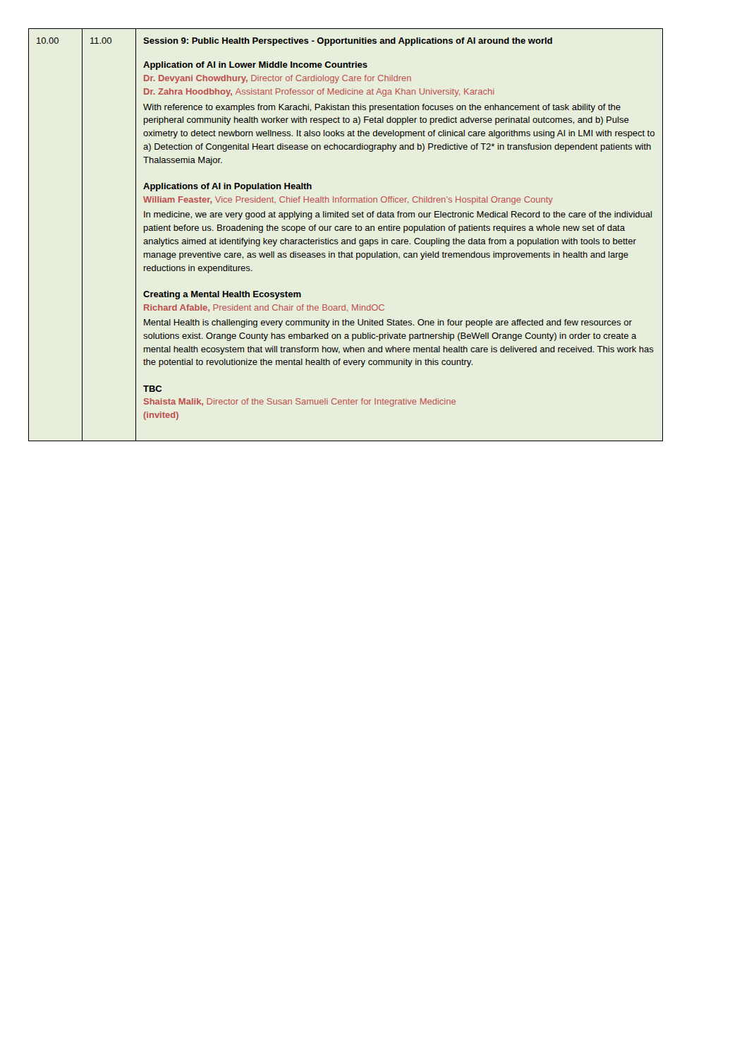| 10.00 | 11.00 | Session 9: Public Health Perspectives - Opportunities and Applications of AI around the world Application of AI in Lower Middle Income Countries Dr. Devyani Chowdhury, Director of Cardiology Care for Children Dr. Zahra Hoodbhoy, Assistant Professor of Medicine at Aga Khan University, Karachi With reference to examples from Karachi, Pakistan this presentation focuses on the enhancement of task ability of the peripheral community health worker with respect to a) Fetal doppler to predict adverse perinatal outcomes, and b) Pulse oximetry to detect newborn wellness. It also looks at the development of clinical care algorithms using AI in LMI with respect to a) Detection of Congenital Heart disease on echocardiography and b) Predictive of T2* in transfusion dependent patients with Thalassemia Major. Applications of AI in Population Health William Feaster, Vice President, Chief Health Information Officer, Children’s Hospital Orange County In medicine, we are very good at applying a limited set of data from our Electronic Medical Record to the care of the individual patient before us. Broadening the scope of our care to an entire population of patients requires a whole new set of data analytics aimed at identifying key characteristics and gaps in care. Coupling the data from a population with tools to better manage preventive care, as well as diseases in that population, can yield tremendous improvements in health and large reductions in expenditures. Creating a Mental Health Ecosystem Richard Afable, President and Chair of the Board, MindOC Mental Health is challenging every community in the United States. One in four people are affected and few resources or solutions exist. Orange County has embarked on a public-private partnership (BeWell Orange County) in order to create a mental health ecosystem that will transform how, when and where mental health care is delivered and received. This work has the potential to revolutionize the mental health of every community in this country. TBC Shaista Malik, Director of the Susan Samueli Center for Integrative Medicine (invited) |